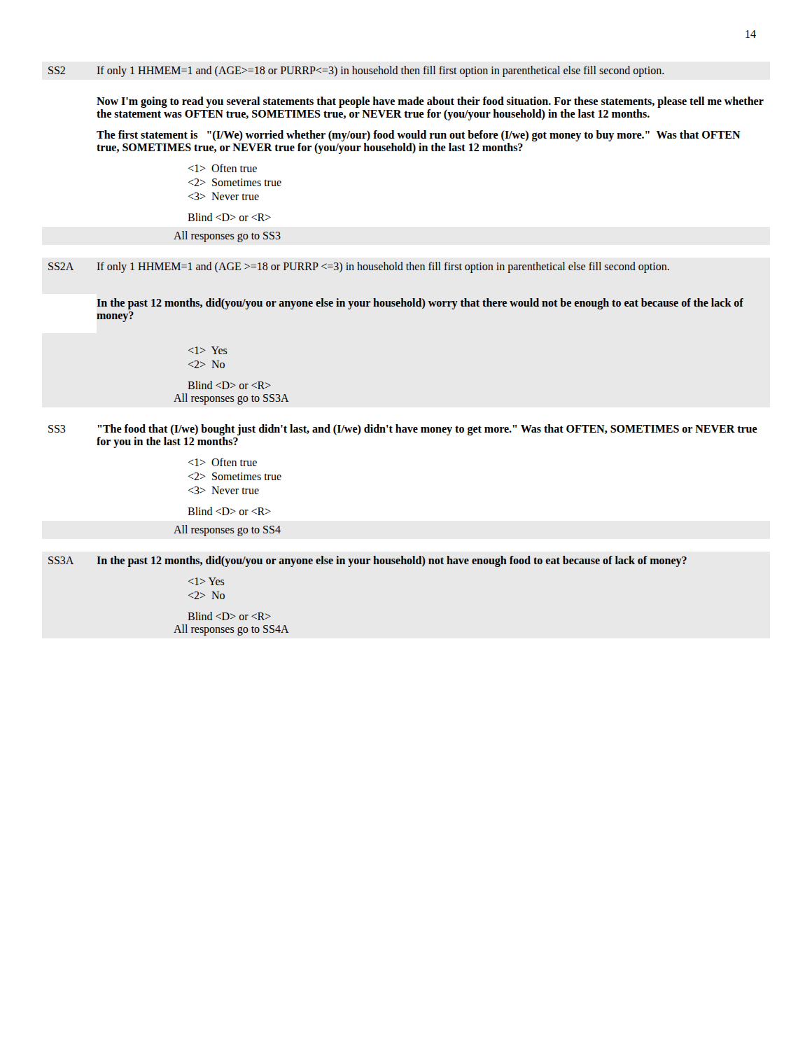14
SS2
If only 1 HHMEM=1 and (AGE>=18 or PURRP<=3) in household then fill first option in parenthetical else fill second option.
Now I'm going to read you several statements that people have made about their food situation. For these statements, please tell me whether the statement was OFTEN true, SOMETIMES true, or NEVER true for (you/your household) in the last 12 months.
The first statement is "(I/We) worried whether (my/our) food would run out before (I/we) got money to buy more." Was that OFTEN true, SOMETIMES true, or NEVER true for (you/your household) in the last 12 months?
<1> Often true
<2> Sometimes true
<3> Never true
Blind <D> or <R>
All responses go to SS3
SS2A
If only 1 HHMEM=1 and (AGE >=18 or PURRP <=3) in household then fill first option in parenthetical else fill second option.
In the past 12 months, did(you/you or anyone else in your household) worry that there would not be enough to eat because of the lack of money?
<1> Yes
<2> No
Blind <D> or <R>
All responses go to SS3A
SS3
"The food that (I/we) bought just didn't last, and (I/we) didn't have money to get more." Was that OFTEN, SOMETIMES or NEVER true for you in the last 12 months?
<1> Often true
<2> Sometimes true
<3> Never true
Blind <D> or <R>
All responses go to SS4
SS3A
In the past 12 months, did(you/you or anyone else in your household) not have enough food to eat because of lack of money?
<1> Yes
<2> No
Blind <D> or <R>
All responses go to SS4A